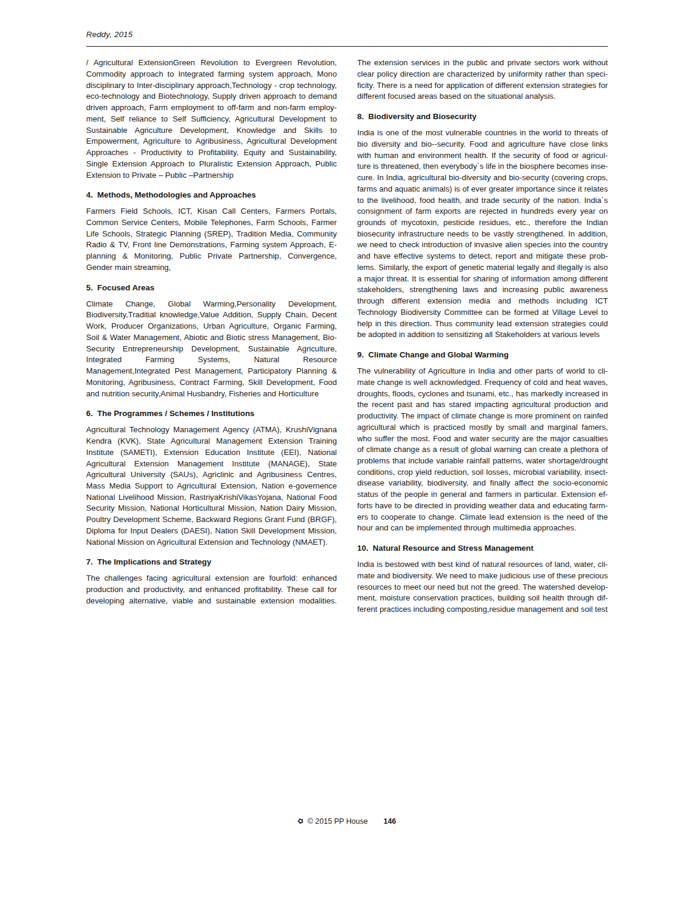Reddy, 2015
/ Agricultural ExtensionGreen Revolution to Evergreen Revolution, Commodity approach to Integrated farming system approach, Mono disciplinary to Inter-disciplinary approach,Technology - crop technology, eco-technology and Biotechnology, Supply driven approach to demand driven approach, Farm employment to off-farm and non-farm employment, Self reliance to Self Sufficiency, Agricultural Development to Sustainable Agriculture Development, Knowledge and Skills to Empowerment, Agriculture to Agribusiness, Agricultural Development Approaches - Productivity to Profitability, Equity and Sustainability, Single Extension Approach to Pluralistic Extension Approach, Public Extension to Private – Public –Partnership
4. Methods, Methodologies and Approaches
Farmers Field Schools, ICT, Kisan Call Centers, Farmers Portals, Common Service Centers, Mobile Telephones, Farm Schools, Farmer Life Schools, Strategic Planning (SREP), Tradition Media, Community Radio & TV, Front line Demonstrations, Farming system Approach, E- planning & Monitoring, Public Private Partnership, Convergence, Gender main streaming,
5. Focused Areas
Climate Change, Global Warming,Personality Development, Biodiversity,Traditial knowledge,Value Addition, Supply Chain, Decent Work, Producer Organizations, Urban Agriculture, Organic Farming, Soil & Water Management, Abiotic and Biotic stress Management, Bio-Security Entrepreneurship Development, Sustainable Agriculture, Integrated Farming Systems, Natural Resource Management,Integrated Pest Management, Participatory Planning & Monitoring, Agribusiness, Contract Farming, Skill Development, Food and nutrition security,Animal Husbandry, Fisheries and Horticulture
6. The Programmes / Schemes / Institutions
Agricultural Technology Management Agency (ATMA), KrushiVignana Kendra (KVK), State Agricultural Management Extension Training Institute (SAMETI), Extension Education Institute (EEI), National Agricultural Extension Management Institute (MANAGE), State Agricultural University (SAUs), Agriclinic and Agribusiness Centres, Mass Media Support to Agricultural Extension, Nation e-governence National Livelihood Mission, RastriyaKrishiVikasYojana, National Food Security Mission, National Horticultural Mission, Nation Dairy Mission, Poultry Development Scheme, Backward Regions Grant Fund (BRGF), Diploma for Input Dealers (DAESI), Nation Skill Development Mission, National Mission on Agricultural Extension and Technology (NMAET).
7. The Implications and Strategy
The challenges facing agricultural extension are fourfold: enhanced production and productivity, and enhanced profitability. These call for developing alternative, viable and sustainable extension modalities. The extension services in the public and private sectors work without clear policy direction are characterized by uniformity rather than specificity. There is a need for application of different extension strategies for different focused areas based on the situational analysis.
8. Biodiversity and Biosecurity
India is one of the most vulnerable countries in the world to threats of bio diversity and bio--security. Food and agriculture have close links with human and environment health. If the security of food or agriculture is threatened, then everybody`s life in the biosphere becomes insecure. In India, agricultural bio-diversity and bio-security (covering crops, farms and aquatic animals) is of ever greater importance since it relates to the livelihood, food health, and trade security of the nation. India`s consignment of farm exports are rejected in hundreds every year on grounds of mycotoxin, pesticide residues, etc., therefore the Indian biosecurity infrastructure needs to be vastly strengthened. In addition, we need to check introduction of invasive alien species into the country and have effective systems to detect, report and mitigate these problems. Similarly, the export of genetic material legally and illegally is also a major threat. It is essential for sharing of information among different stakeholders, strengthening laws and increasing public awareness through different extension media and methods including ICT Technology Biodiversity Committee can be formed at Village Level to help in this direction. Thus community lead extension strategies could be adopted in addition to sensitizing all Stakeholders at various levels
9. Climate Change and Global Warming
The vulnerability of Agriculture in India and other parts of world to climate change is well acknowledged. Frequency of cold and heat waves, droughts, floods, cyclones and tsunami, etc., has markedly increased in the recent past and has stared impacting agricultural production and productivity. The impact of climate change is more prominent on rainfed agricultural which is practiced mostly by small and marginal famers, who suffer the most. Food and water security are the major casualties of climate change as a result of global warning can create a plethora of problems that include variable rainfall patterns, water shortage/drought conditions, crop yield reduction, soil losses, microbial variability, insect-disease variability, biodiversity, and finally affect the socio-economic status of the people in general and farmers in particular. Extension efforts have to be directed in providing weather data and educating farmers to cooperate to change. Climate lead extension is the need of the hour and can be implemented through multimedia approaches.
10. Natural Resource and Stress Management
India is bestowed with best kind of natural resources of land, water, climate and biodiversity. We need to make judicious use of these precious resources to meet our need but not the greed. The watershed development, moisture conservation practices, building soil health through different practices including composting,residue management and soil test
✿© 2015 PP House146